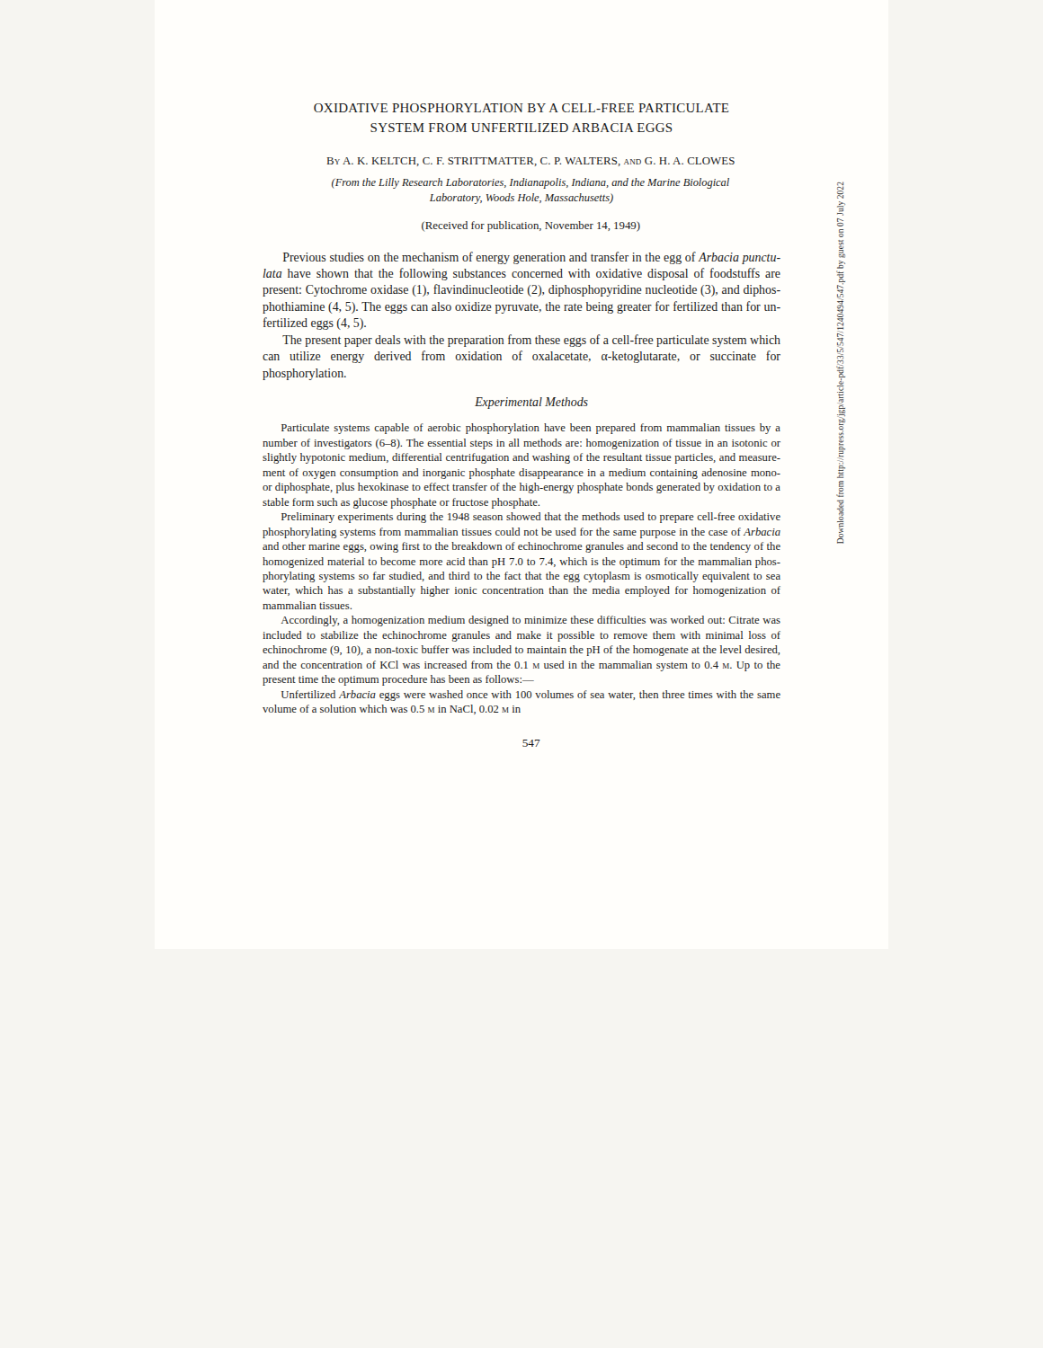Downloaded from http://rupress.org/jgp/article-pdf/33/5/547/1240494/547.pdf by guest on 07 July 2022
Oxidative Phosphorylation by a Cell-Free Particulate
System from Unfertilized Arbacia Eggs
BY A. K. KELTCH, C. F. STRITTMATTER, C. P. WALTERS, AND G. H. A. CLOWES
(From the Lilly Research Laboratories, Indianapolis, Indiana, and the Marine Biological
Laboratory, Woods Hole, Massachusetts)
(Received for publication, November 14, 1949)
Previous studies on the mechanism of energy generation and transfer in the egg of Arbacia punctulata have shown that the following substances concerned with oxidative disposal of foodstuffs are present: Cytochrome oxidase (1), flavindinucleotide (2), diphosphopyridine nucleotide (3), and diphosphothiamine (4, 5). The eggs can also oxidize pyruvate, the rate being greater for fertilized than for unfertilized eggs (4, 5).
The present paper deals with the preparation from these eggs of a cell-free particulate system which can utilize energy derived from oxidation of oxalacetate, α-ketoglutarate, or succinate for phosphorylation.
Experimental Methods
Particulate systems capable of aerobic phosphorylation have been prepared from mammalian tissues by a number of investigators (6–8). The essential steps in all methods are: homogenization of tissue in an isotonic or slightly hypotonic medium, differential centrifugation and washing of the resultant tissue particles, and measurement of oxygen consumption and inorganic phosphate disappearance in a medium containing adenosine mono- or diphosphate, plus hexokinase to effect transfer of the high-energy phosphate bonds generated by oxidation to a stable form such as glucose phosphate or fructose phosphate.
Preliminary experiments during the 1948 season showed that the methods used to prepare cell-free oxidative phosphorylating systems from mammalian tissues could not be used for the same purpose in the case of Arbacia and other marine eggs, owing first to the breakdown of echinochrome granules and second to the tendency of the homogenized material to become more acid than pH 7.0 to 7.4, which is the optimum for the mammalian phosphorylating systems so far studied, and third to the fact that the egg cytoplasm is osmotically equivalent to sea water, which has a substantially higher ionic concentration than the media employed for homogenization of mammalian tissues.
Accordingly, a homogenization medium designed to minimize these difficulties was worked out: Citrate was included to stabilize the echinochrome granules and make it possible to remove them with minimal loss of echinochrome (9, 10), a non-toxic buffer was included to maintain the pH of the homogenate at the level desired, and the concentration of KCl was increased from the 0.1 m used in the mammalian system to 0.4 m. Up to the present time the optimum procedure has been as follows:—
Unfertilized Arbacia eggs were washed once with 100 volumes of sea water, then three times with the same volume of a solution which was 0.5 m in NaCl, 0.02 m in
547